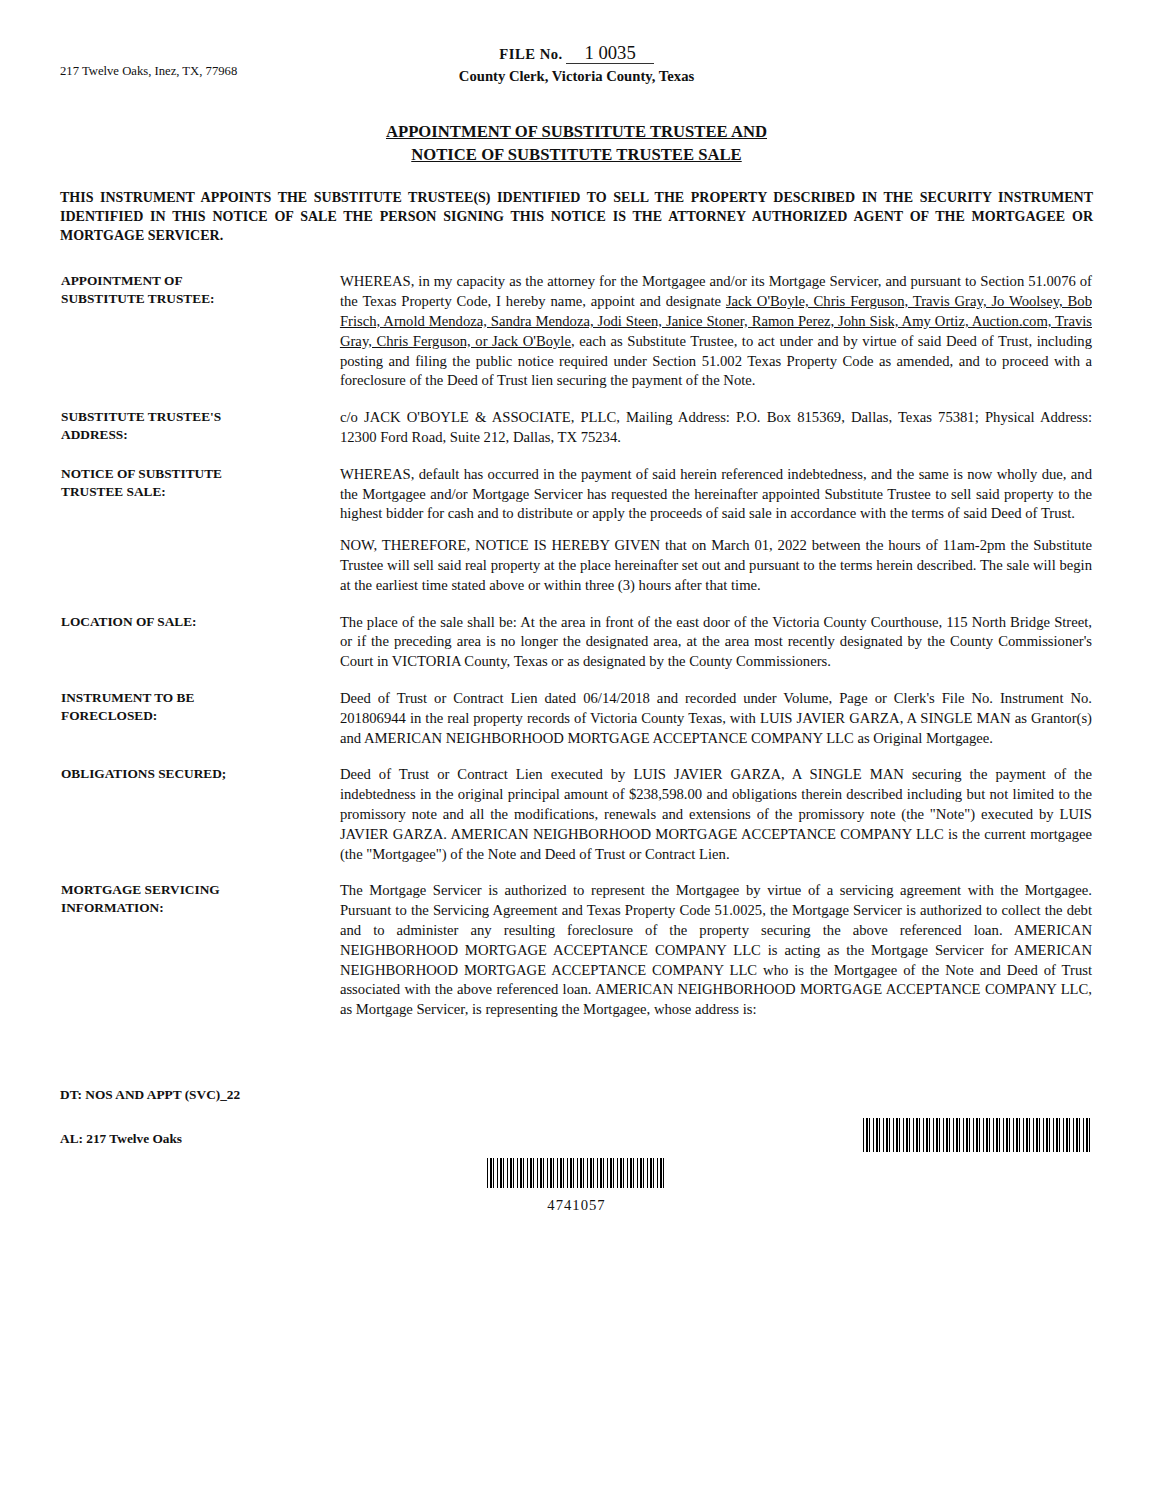FILE No. 1 0035
County Clerk, Victoria County, Texas
217 Twelve Oaks, Inez, TX, 77968
APPOINTMENT OF SUBSTITUTE TRUSTEE AND
NOTICE OF SUBSTITUTE TRUSTEE SALE
THIS INSTRUMENT APPOINTS THE SUBSTITUTE TRUSTEE(S) IDENTIFIED TO SELL THE PROPERTY DESCRIBED IN THE SECURITY INSTRUMENT IDENTIFIED IN THIS NOTICE OF SALE THE PERSON SIGNING THIS NOTICE IS THE ATTORNEY AUTHORIZED AGENT OF THE MORTGAGEE OR MORTGAGE SERVICER.
| Appointment of Substitute Trustee: | WHEREAS, in my capacity as the attorney for the Mortgagee and/or its Mortgage Servicer, and pursuant to Section 51.0076 of the Texas Property Code, I hereby name, appoint and designate Jack O'Boyle, Chris Ferguson, Travis Gray, Jo Woolsey, Bob Frisch, Arnold Mendoza, Sandra Mendoza, Jodi Steen, Janice Stoner, Ramon Perez, John Sisk, Amy Ortiz, Auction.com, Travis Gray, Chris Ferguson, or Jack O'Boyle , each as Substitute Trustee, to act under and by virtue of said Deed of Trust, including posting and filing the public notice required under Section 51.002 Texas Property Code as amended, and to proceed with a foreclosure of the Deed of Trust lien securing the payment of the Note. |
| Substitute Trustee's Address: | c/o JACK O'BOYLE & ASSOCIATE, PLLC, Mailing Address: P.O. Box 815369, Dallas, Texas 75381; Physical Address: 12300 Ford Road, Suite 212, Dallas, TX 75234. |
| Notice of Substitute Trustee Sale: | WHEREAS, default has occurred in the payment of said herein referenced indebtedness, and the same is now wholly due, and the Mortgagee and/or Mortgage Servicer has requested the hereinafter appointed Substitute Trustee to sell said property to the highest bidder for cash and to distribute or apply the proceeds of said sale in accordance with the terms of said Deed of Trust. NOW, THEREFORE, NOTICE IS HEREBY GIVEN that on March 01, 2022 between the hours of 11am-2pm the Substitute Trustee will sell said real property at the place hereinafter set out and pursuant to the terms herein described. The sale will begin at the earliest time stated above or within three (3) hours after that time. |
| Location of Sale: | The place of the sale shall be: At the area in front of the east door of the Victoria County Courthouse, 115 North Bridge Street, or if the preceding area is no longer the designated area, at the area most recently designated by the County Commissioner's Court in VICTORIA County, Texas or as designated by the County Commissioners. |
| Instrument to be Foreclosed: | Deed of Trust or Contract Lien dated 06/14/2018 and recorded under Volume, Page or Clerk's File No. Instrument No. 201806944 in the real property records of Victoria County Texas, with LUIS JAVIER GARZA, A SINGLE MAN as Grantor(s) and AMERICAN NEIGHBORHOOD MORTGAGE ACCEPTANCE COMPANY LLC as Original Mortgagee. |
| Obligations Secured; | Deed of Trust or Contract Lien executed by LUIS JAVIER GARZA, A SINGLE MAN securing the payment of the indebtedness in the original principal amount of $238,598.00 and obligations therein described including but not limited to the promissory note and all the modifications, renewals and extensions of the promissory note (the "Note") executed by LUIS JAVIER GARZA. AMERICAN NEIGHBORHOOD MORTGAGE ACCEPTANCE COMPANY LLC is the current mortgagee (the "Mortgagee") of the Note and Deed of Trust or Contract Lien. |
| Mortgage Servicing Information: | The Mortgage Servicer is authorized to represent the Mortgagee by virtue of a servicing agreement with the Mortgagee. Pursuant to the Servicing Agreement and Texas Property Code 51.0025, the Mortgage Servicer is authorized to collect the debt and to administer any resulting foreclosure of the property securing the above referenced loan. AMERICAN NEIGHBORHOOD MORTGAGE ACCEPTANCE COMPANY LLC is acting as the Mortgage Servicer for AMERICAN NEIGHBORHOOD MORTGAGE ACCEPTANCE COMPANY LLC who is the Mortgagee of the Note and Deed of Trust associated with the above referenced loan. AMERICAN NEIGHBORHOOD MORTGAGE ACCEPTANCE COMPANY LLC, as Mortgage Servicer, is representing the Mortgagee, whose address is: |
DT: NOS AND APPT (SVC)_22
AL: 217 Twelve Oaks
4741057